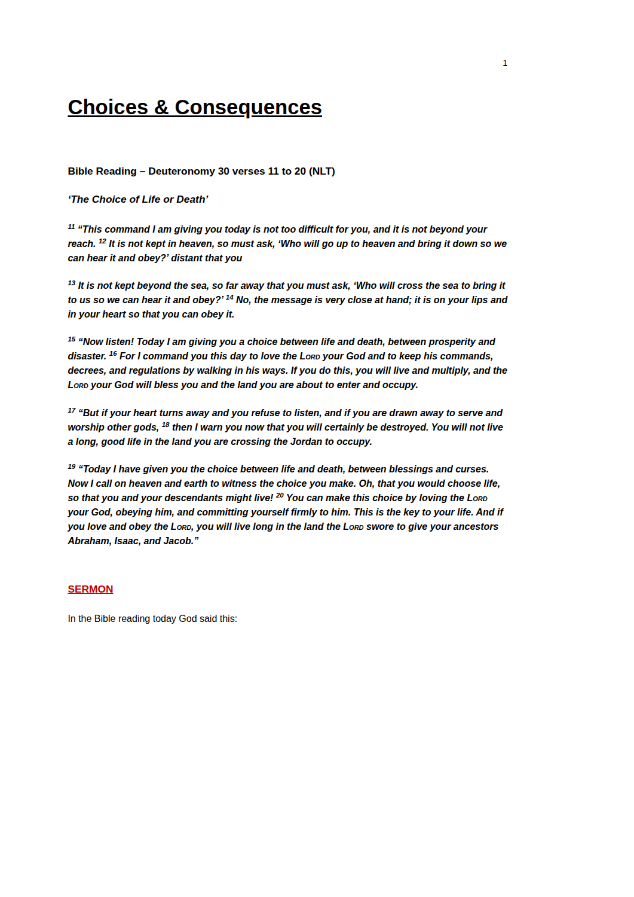1
Choices & Consequences
Bible Reading – Deuteronomy 30 verses 11 to 20 (NLT)
‘The Choice of Life or Death’
11 “This command I am giving you today is not too difficult for you, and it is not beyond your reach. 12 It is not kept in heaven, so must ask, ‘Who will go up to heaven and bring it down so we can hear it and obey?’ distant that you
13 It is not kept beyond the sea, so far away that you must ask, ‘Who will cross the sea to bring it to us so we can hear it and obey?’ 14 No, the message is very close at hand; it is on your lips and in your heart so that you can obey it.
15 “Now listen! Today I am giving you a choice between life and death, between prosperity and disaster. 16 For I command you this day to love the Lord your God and to keep his commands, decrees, and regulations by walking in his ways. If you do this, you will live and multiply, and the Lord your God will bless you and the land you are about to enter and occupy.
17 “But if your heart turns away and you refuse to listen, and if you are drawn away to serve and worship other gods, 18 then I warn you now that you will certainly be destroyed. You will not live a long, good life in the land you are crossing the Jordan to occupy.
19 “Today I have given you the choice between life and death, between blessings and curses. Now I call on heaven and earth to witness the choice you make. Oh, that you would choose life, so that you and your descendants might live! 20 You can make this choice by loving the Lord your God, obeying him, and committing yourself firmly to him. This is the key to your life. And if you love and obey the Lord, you will live long in the land the Lord swore to give your ancestors Abraham, Isaac, and Jacob.”
SERMON
In the Bible reading today God said this: